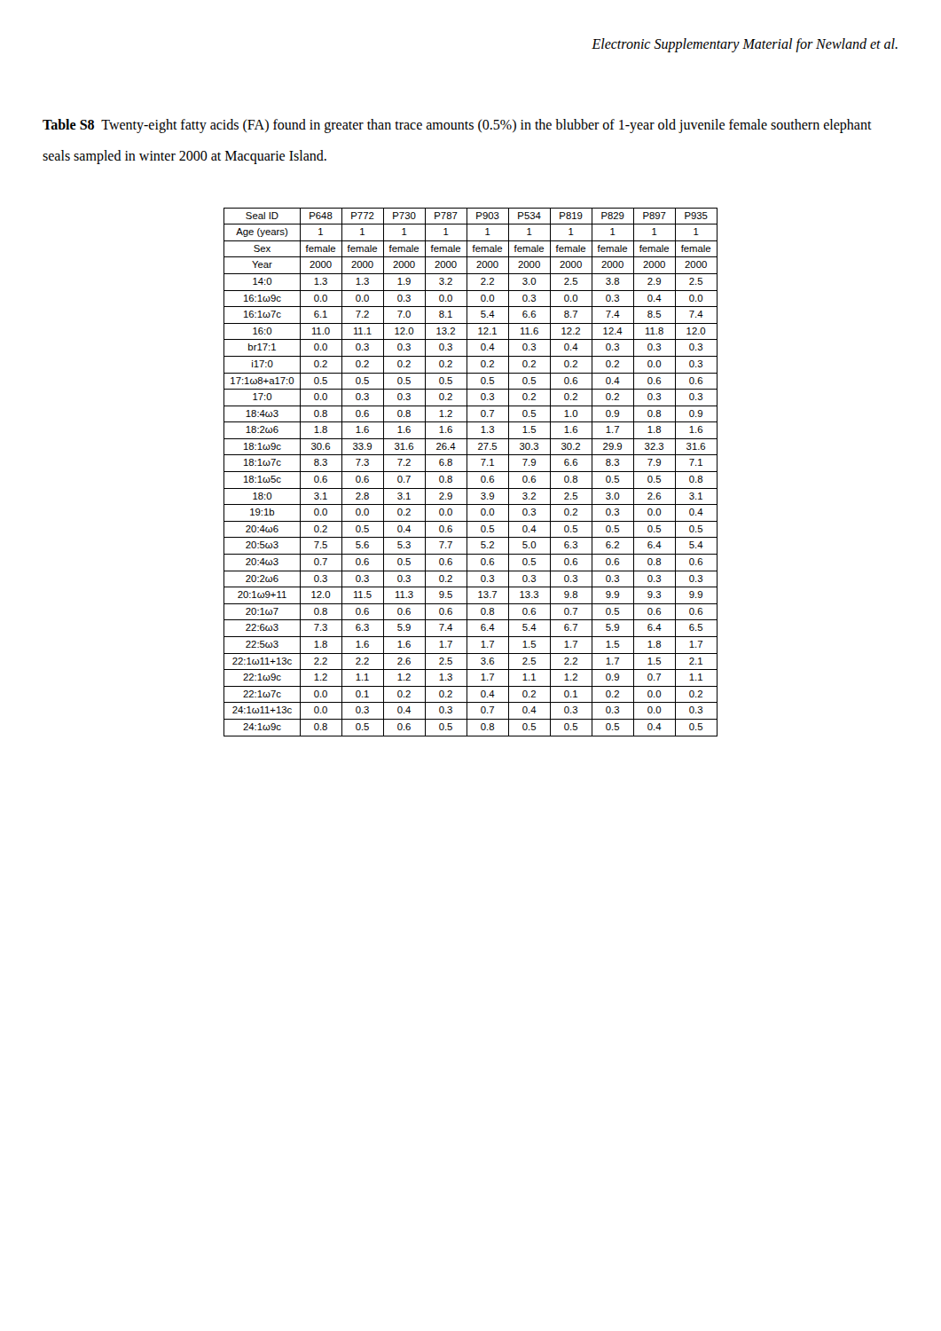Electronic Supplementary Material for Newland et al.
Table S8 Twenty-eight fatty acids (FA) found in greater than trace amounts (0.5%) in the blubber of 1-year old juvenile female southern elephant seals sampled in winter 2000 at Macquarie Island.
| Seal ID | P648 | P772 | P730 | P787 | P903 | P534 | P819 | P829 | P897 | P935 |
| Age (years) | 1 | 1 | 1 | 1 | 1 | 1 | 1 | 1 | 1 | 1 |
| Sex | female | female | female | female | female | female | female | female | female | female |
| Year | 2000 | 2000 | 2000 | 2000 | 2000 | 2000 | 2000 | 2000 | 2000 | 2000 |
| 14:0 | 1.3 | 1.3 | 1.9 | 3.2 | 2.2 | 3.0 | 2.5 | 3.8 | 2.9 | 2.5 |
| 16:1ω9c | 0.0 | 0.0 | 0.3 | 0.0 | 0.0 | 0.3 | 0.0 | 0.3 | 0.4 | 0.0 |
| 16:1ω7c | 6.1 | 7.2 | 7.0 | 8.1 | 5.4 | 6.6 | 8.7 | 7.4 | 8.5 | 7.4 |
| 16:0 | 11.0 | 11.1 | 12.0 | 13.2 | 12.1 | 11.6 | 12.2 | 12.4 | 11.8 | 12.0 |
| br17:1 | 0.0 | 0.3 | 0.3 | 0.3 | 0.4 | 0.3 | 0.4 | 0.3 | 0.3 | 0.3 |
| i17:0 | 0.2 | 0.2 | 0.2 | 0.2 | 0.2 | 0.2 | 0.2 | 0.2 | 0.0 | 0.3 |
| 17:1ω8+a17:0 | 0.5 | 0.5 | 0.5 | 0.5 | 0.5 | 0.5 | 0.6 | 0.4 | 0.6 | 0.6 |
| 17:0 | 0.0 | 0.3 | 0.3 | 0.2 | 0.3 | 0.2 | 0.2 | 0.2 | 0.3 | 0.3 |
| 18:4ω3 | 0.8 | 0.6 | 0.8 | 1.2 | 0.7 | 0.5 | 1.0 | 0.9 | 0.8 | 0.9 |
| 18:2ω6 | 1.8 | 1.6 | 1.6 | 1.6 | 1.3 | 1.5 | 1.6 | 1.7 | 1.8 | 1.6 |
| 18:1ω9c | 30.6 | 33.9 | 31.6 | 26.4 | 27.5 | 30.3 | 30.2 | 29.9 | 32.3 | 31.6 |
| 18:1ω7c | 8.3 | 7.3 | 7.2 | 6.8 | 7.1 | 7.9 | 6.6 | 8.3 | 7.9 | 7.1 |
| 18:1ω5c | 0.6 | 0.6 | 0.7 | 0.8 | 0.6 | 0.6 | 0.8 | 0.5 | 0.5 | 0.8 |
| 18:0 | 3.1 | 2.8 | 3.1 | 2.9 | 3.9 | 3.2 | 2.5 | 3.0 | 2.6 | 3.1 |
| 19:1b | 0.0 | 0.0 | 0.2 | 0.0 | 0.0 | 0.3 | 0.2 | 0.3 | 0.0 | 0.4 |
| 20:4ω6 | 0.2 | 0.5 | 0.4 | 0.6 | 0.5 | 0.4 | 0.5 | 0.5 | 0.5 | 0.5 |
| 20:5ω3 | 7.5 | 5.6 | 5.3 | 7.7 | 5.2 | 5.0 | 6.3 | 6.2 | 6.4 | 5.4 |
| 20:4ω3 | 0.7 | 0.6 | 0.5 | 0.6 | 0.6 | 0.5 | 0.6 | 0.6 | 0.8 | 0.6 |
| 20:2ω6 | 0.3 | 0.3 | 0.3 | 0.2 | 0.3 | 0.3 | 0.3 | 0.3 | 0.3 | 0.3 |
| 20:1ω9+11 | 12.0 | 11.5 | 11.3 | 9.5 | 13.7 | 13.3 | 9.8 | 9.9 | 9.3 | 9.9 |
| 20:1ω7 | 0.8 | 0.6 | 0.6 | 0.6 | 0.8 | 0.6 | 0.7 | 0.5 | 0.6 | 0.6 |
| 22:6ω3 | 7.3 | 6.3 | 5.9 | 7.4 | 6.4 | 5.4 | 6.7 | 5.9 | 6.4 | 6.5 |
| 22:5ω3 | 1.8 | 1.6 | 1.6 | 1.7 | 1.7 | 1.5 | 1.7 | 1.5 | 1.8 | 1.7 |
| 22:1ω11+13c | 2.2 | 2.2 | 2.6 | 2.5 | 3.6 | 2.5 | 2.2 | 1.7 | 1.5 | 2.1 |
| 22:1ω9c | 1.2 | 1.1 | 1.2 | 1.3 | 1.7 | 1.1 | 1.2 | 0.9 | 0.7 | 1.1 |
| 22:1ω7c | 0.0 | 0.1 | 0.2 | 0.2 | 0.4 | 0.2 | 0.1 | 0.2 | 0.0 | 0.2 |
| 24:1ω11+13c | 0.0 | 0.3 | 0.4 | 0.3 | 0.7 | 0.4 | 0.3 | 0.3 | 0.0 | 0.3 |
| 24:1ω9c | 0.8 | 0.5 | 0.6 | 0.5 | 0.8 | 0.5 | 0.5 | 0.5 | 0.4 | 0.5 |